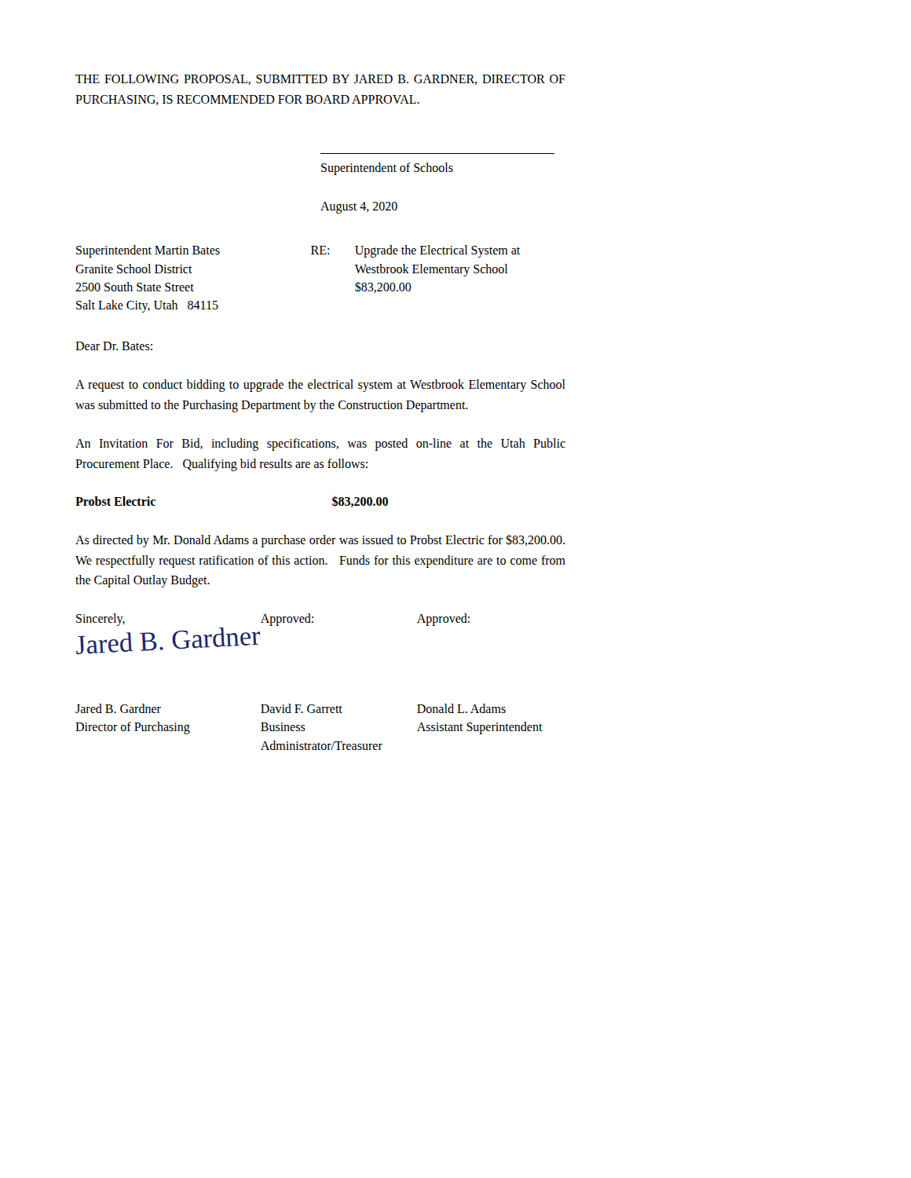THE FOLLOWING PROPOSAL, SUBMITTED BY JARED B. GARDNER, DIRECTOR OF PURCHASING, IS RECOMMENDED FOR BOARD APPROVAL.
Superintendent of Schools
August 4, 2020
| Superintendent Martin Bates Granite School District 2500 South State Street Salt Lake City, Utah 84115 | RE: | Upgrade the Electrical System at Westbrook Elementary School $83,200.00 |
Dear Dr. Bates:
A request to conduct bidding to upgrade the electrical system at Westbrook Elementary School was submitted to the Purchasing Department by the Construction Department.
An Invitation For Bid, including specifications, was posted on-line at the Utah Public Procurement Place. Qualifying bid results are as follows:
Probst Electric$83,200.00
As directed by Mr. Donald Adams a purchase order was issued to Probst Electric for $83,200.00. We respectfully request ratification of this action. Funds for this expenditure are to come from the Capital Outlay Budget.
| Sincerely, | Approved: | Approved: |
| Jared B. Gardner | | |
| Jared B. Gardner Director of Purchasing | David F. Garrett Business Administrator/Treasurer | Donald L. Adams Assistant Superintendent |